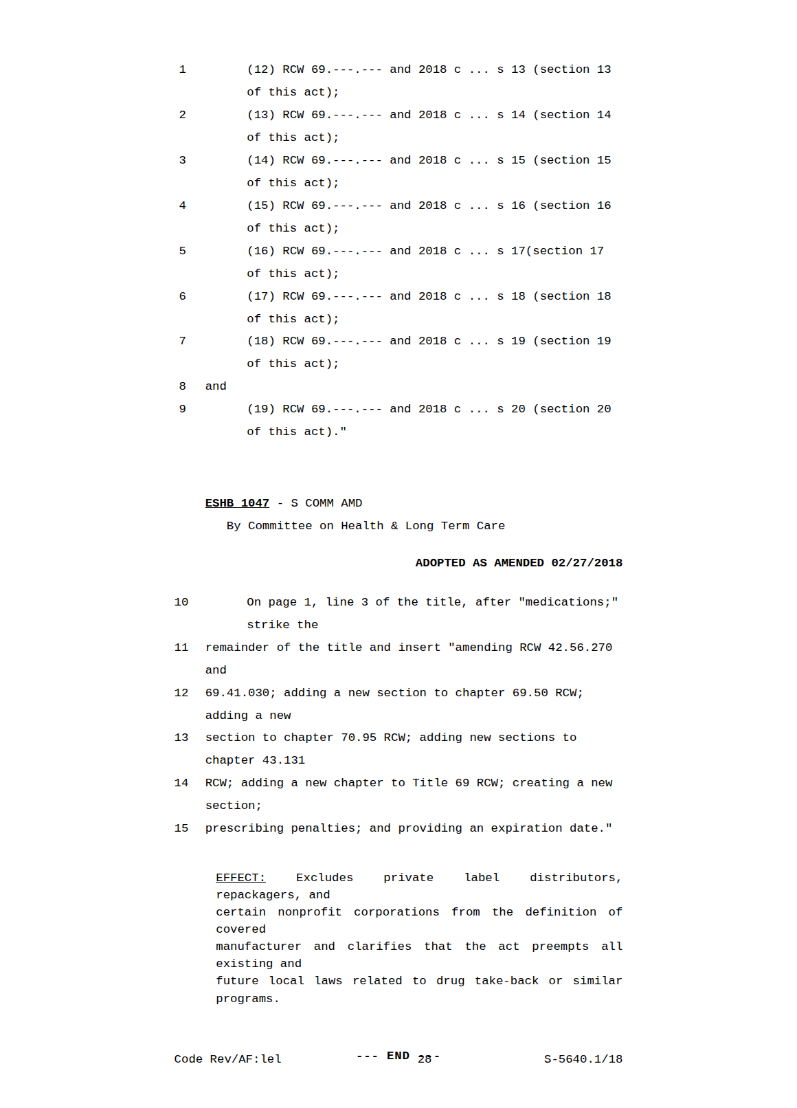1(12) RCW 69.---.--- and 2018 c ... s 13 (section 13 of this act);
2(13) RCW 69.---.--- and 2018 c ... s 14 (section 14 of this act);
3(14) RCW 69.---.--- and 2018 c ... s 15 (section 15 of this act);
4(15) RCW 69.---.--- and 2018 c ... s 16 (section 16 of this act);
5(16) RCW 69.---.--- and 2018 c ... s 17(section 17 of this act);
6(17) RCW 69.---.--- and 2018 c ... s 18 (section 18 of this act);
7(18) RCW 69.---.--- and 2018 c ... s 19 (section 19 of this act);
8 and
9(19) RCW 69.---.--- and 2018 c ... s 20 (section 20 of this act)."
ESHB 1047 - S COMM AMD
By Committee on Health & Long Term Care
ADOPTED AS AMENDED 02/27/2018
10 On page 1, line 3 of the title, after "medications;" strike the
11 remainder of the title and insert "amending RCW 42.56.270 and
1269.41.030; adding a new section to chapter 69.50 RCW; adding a new
13 section to chapter 70.95 RCW; adding new sections to chapter 43.131
14 RCW; adding a new chapter to Title 69 RCW; creating a new section;
15 prescribing penalties; and providing an expiration date."
EFFECT: Excludes private label distributors, repackagers, and
certain nonprofit corporations from the definition of covered
manufacturer and clarifies that the act preempts all existing and
future local laws related to drug take-back or similar programs.
--- END ---
Code Rev/AF:lel 28 S-5640.1/18